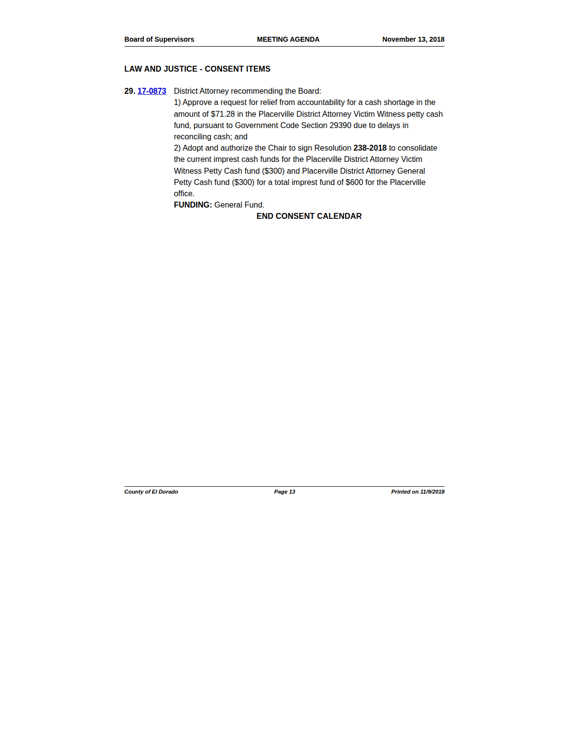Board of Supervisors
MEETING AGENDA
November 13, 2018
LAW AND JUSTICE - CONSENT ITEMS
29. 17-0873
District Attorney recommending the Board:
1) Approve a request for relief from accountability for a cash shortage in the amount of $71.28 in the Placerville District Attorney Victim Witness petty cash fund, pursuant to Government Code Section 29390 due to delays in reconciling cash; and
2) Adopt and authorize the Chair to sign Resolution 238-2018 to consolidate the current imprest cash funds for the Placerville District Attorney Victim Witness Petty Cash fund ($300) and Placerville District Attorney General Petty Cash fund ($300) for a total imprest fund of $600 for the Placerville office.
FUNDING: General Fund.
END CONSENT CALENDAR
County of El Dorado
Page 13
Printed on 11/9/2018